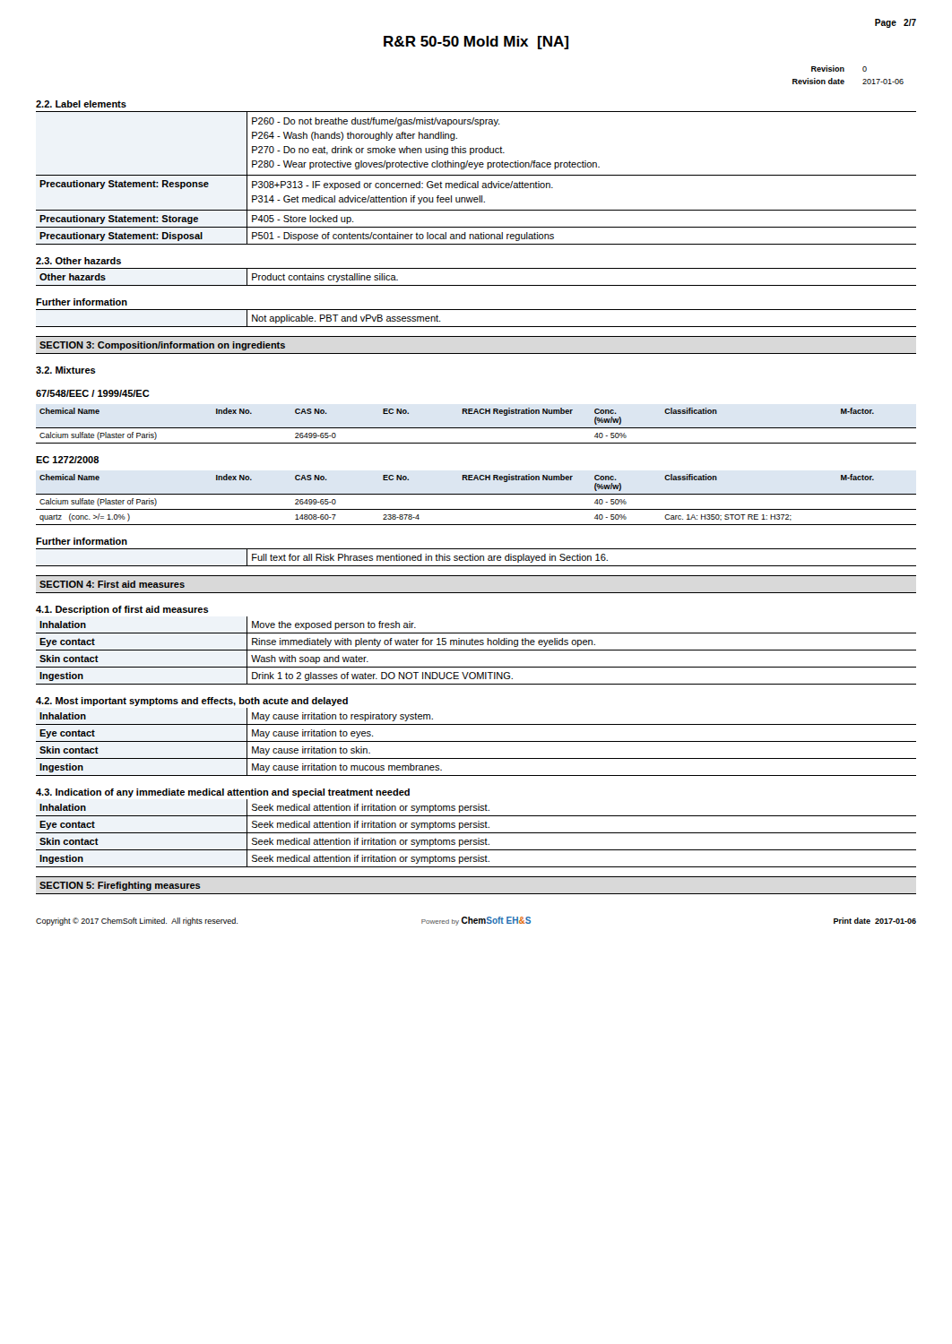Page 2/7
R&R 50-50 Mold Mix [NA]
Revision 0
Revision date 2017-01-06
2.2. Label elements
| | P260 - Do not breathe dust/fume/gas/mist/vapours/spray. P264 - Wash (hands) thoroughly after handling. P270 - Do no eat, drink or smoke when using this product. P280 - Wear protective gloves/protective clothing/eye protection/face protection. |
| Precautionary Statement: Response | P308+P313 - IF exposed or concerned: Get medical advice/attention. P314 - Get medical advice/attention if you feel unwell. |
| Precautionary Statement: Storage | P405 - Store locked up. |
| Precautionary Statement: Disposal | P501 - Dispose of contents/container to local and national regulations |
2.3. Other hazards
| Other hazards | Product contains crystalline silica. |
Further information
| | Not applicable. PBT and vPvB assessment. |
SECTION 3: Composition/information on ingredients
3.2. Mixtures
67/548/EEC / 1999/45/EC
| Chemical Name | Index No. | CAS No. | EC No. | REACH Registration Number | Conc. (%w/w) | Classification | M-factor. |
| --- | --- | --- | --- | --- | --- | --- | --- |
| Calcium sulfate (Plaster of Paris) | | 26499-65-0 | | | 40 - 50% | | |
EC 1272/2008
| Chemical Name | Index No. | CAS No. | EC No. | REACH Registration Number | Conc. (%w/w) | Classification | M-factor. |
| --- | --- | --- | --- | --- | --- | --- | --- |
| Calcium sulfate (Plaster of Paris) | | 26499-65-0 | | | 40 - 50% | | |
| quartz (conc. >/= 1.0% ) | | 14808-60-7 | 238-878-4 | | 40 - 50% | Carc. 1A: H350; STOT RE 1: H372; | |
Further information
| | Full text for all Risk Phrases mentioned in this section are displayed in Section 16. |
SECTION 4: First aid measures
4.1. Description of first aid measures
| Inhalation | Move the exposed person to fresh air. |
| Eye contact | Rinse immediately with plenty of water for 15 minutes holding the eyelids open. |
| Skin contact | Wash with soap and water. |
| Ingestion | Drink 1 to 2 glasses of water. DO NOT INDUCE VOMITING. |
4.2. Most important symptoms and effects, both acute and delayed
| Inhalation | May cause irritation to respiratory system. |
| Eye contact | May cause irritation to eyes. |
| Skin contact | May cause irritation to skin. |
| Ingestion | May cause irritation to mucous membranes. |
4.3. Indication of any immediate medical attention and special treatment needed
| Inhalation | Seek medical attention if irritation or symptoms persist. |
| Eye contact | Seek medical attention if irritation or symptoms persist. |
| Skin contact | Seek medical attention if irritation or symptoms persist. |
| Ingestion | Seek medical attention if irritation or symptoms persist. |
SECTION 5: Firefighting measures
Copyright © 2017 ChemSoft Limited. All rights reserved.
Powered by ChemSoft EH&S
Print date 2017-01-06